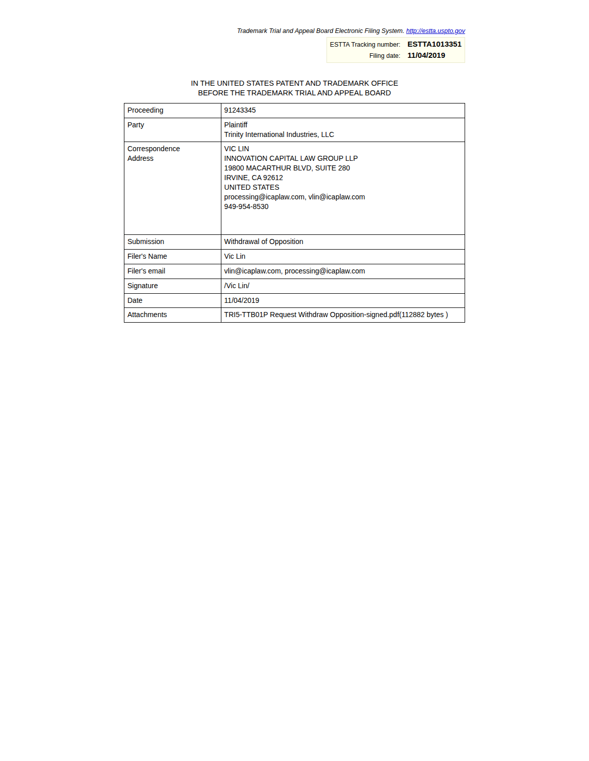Trademark Trial and Appeal Board Electronic Filing System. http://estta.uspto.gov
| ESTTA Tracking number: | ESTTA1013351 |
| Filing date: | 11/04/2019 |
IN THE UNITED STATES PATENT AND TRADEMARK OFFICE
BEFORE THE TRADEMARK TRIAL AND APPEAL BOARD
| Proceeding | 91243345 |
| Party | Plaintiff Trinity International Industries, LLC |
| Correspondence Address | VIC LIN INNOVATION CAPITAL LAW GROUP LLP 19800 MACARTHUR BLVD, SUITE 280 IRVINE, CA 92612 UNITED STATES processing@icaplaw.com, vlin@icaplaw.com 949-954-8530 |
| Submission | Withdrawal of Opposition |
| Filer's Name | Vic Lin |
| Filer's email | vlin@icaplaw.com, processing@icaplaw.com |
| Signature | /Vic Lin/ |
| Date | 11/04/2019 |
| Attachments | TRI5-TTB01P Request Withdraw Opposition-signed.pdf(112882 bytes ) |